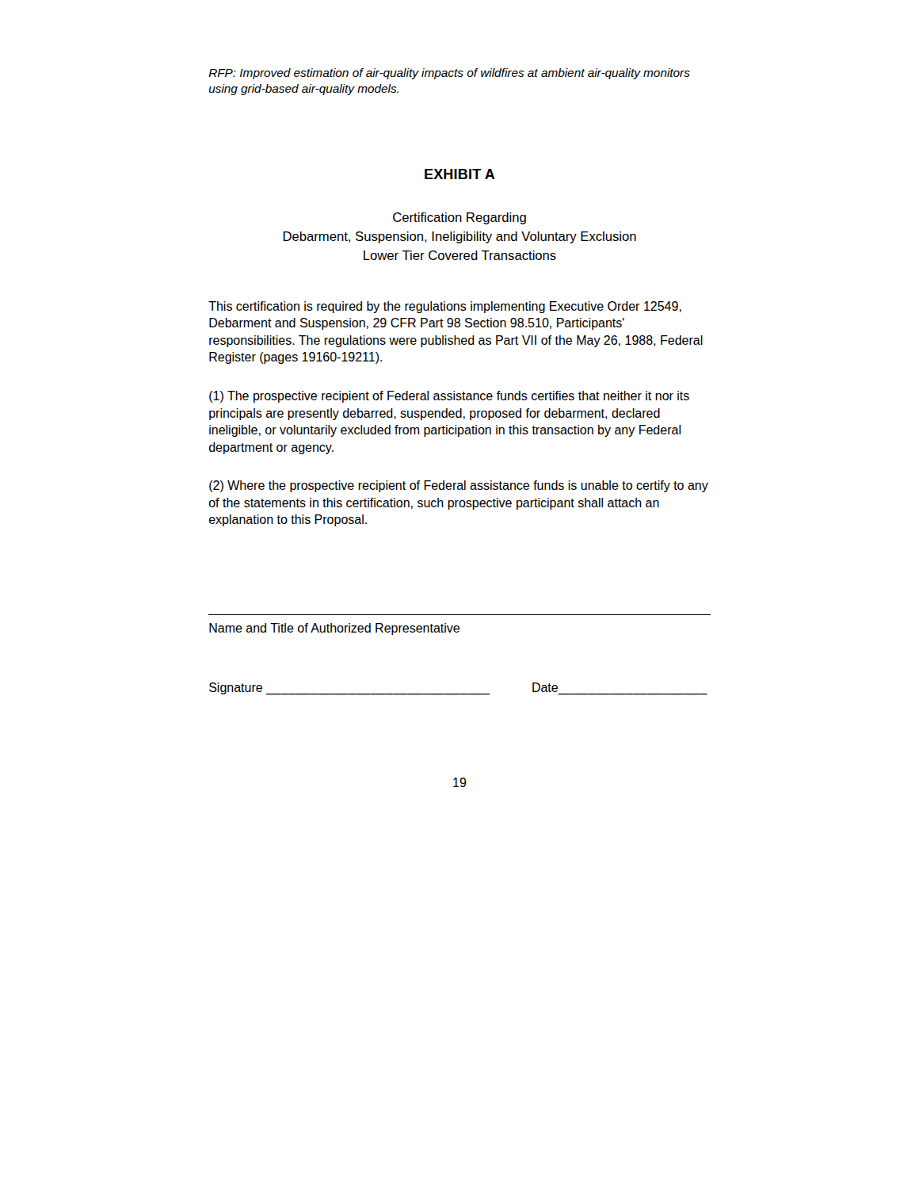RFP: Improved estimation of air-quality impacts of wildfires at ambient air-quality monitors using grid-based air-quality models.
EXHIBIT A
Certification Regarding
Debarment, Suspension, Ineligibility and Voluntary Exclusion
Lower Tier Covered Transactions
This certification is required by the regulations implementing Executive Order 12549, Debarment and Suspension, 29 CFR Part 98 Section 98.510, Participants' responsibilities. The regulations were published as Part VII of the May 26, 1988, Federal Register (pages 19160-19211).
(1) The prospective recipient of Federal assistance funds certifies that neither it nor its principals are presently debarred, suspended, proposed for debarment, declared ineligible, or voluntarily excluded from participation in this transaction by any Federal department or agency.
(2) Where the prospective recipient of Federal assistance funds is unable to certify to any of the statements in this certification, such prospective participant shall attach an explanation to this Proposal.
Name and Title of Authorized Representative
Signature ______________________________ Date____________________
19